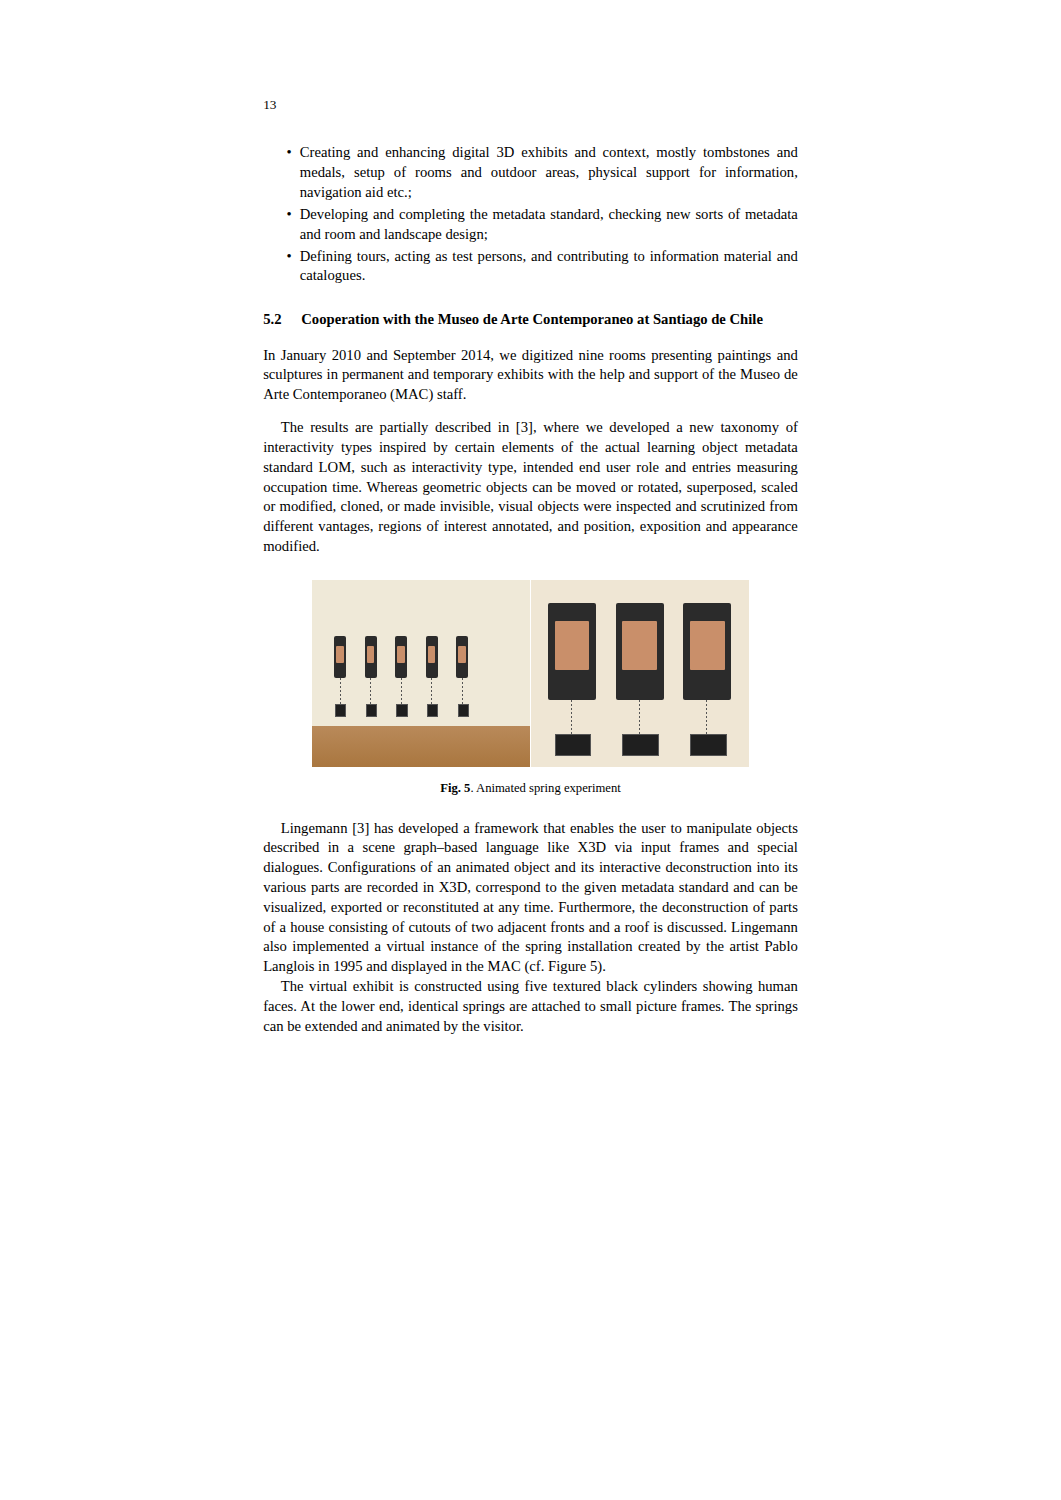13
Creating and enhancing digital 3D exhibits and context, mostly tombstones and medals, setup of rooms and outdoor areas, physical support for information, navigation aid etc.;
Developing and completing the metadata standard, checking new sorts of metadata and room and landscape design;
Defining tours, acting as test persons, and contributing to information material and catalogues.
5.2 Cooperation with the Museo de Arte Contemporaneo at Santiago de Chile
In January 2010 and September 2014, we digitized nine rooms presenting paintings and sculptures in permanent and temporary exhibits with the help and support of the Museo de Arte Contemporaneo (MAC) staff.
The results are partially described in [3], where we developed a new taxonomy of interactivity types inspired by certain elements of the actual learning object metadata standard LOM, such as interactivity type, intended end user role and entries measuring occupation time. Whereas geometric objects can be moved or rotated, superposed, scaled or modified, cloned, or made invisible, visual objects were inspected and scrutinized from different vantages, regions of interest annotated, and position, exposition and appearance modified.
Fig. 5. Animated spring experiment
Lingemann [3] has developed a framework that enables the user to manipulate objects described in a scene graph–based language like X3D via input frames and special dialogues. Configurations of an animated object and its interactive deconstruction into its various parts are recorded in X3D, correspond to the given metadata standard and can be visualized, exported or reconstituted at any time. Furthermore, the deconstruction of parts of a house consisting of cutouts of two adjacent fronts and a roof is discussed. Lingemann also implemented a virtual instance of the spring installation created by the artist Pablo Langlois in 1995 and displayed in the MAC (cf. Figure 5).
The virtual exhibit is constructed using five textured black cylinders showing human faces. At the lower end, identical springs are attached to small picture frames. The springs can be extended and animated by the visitor.